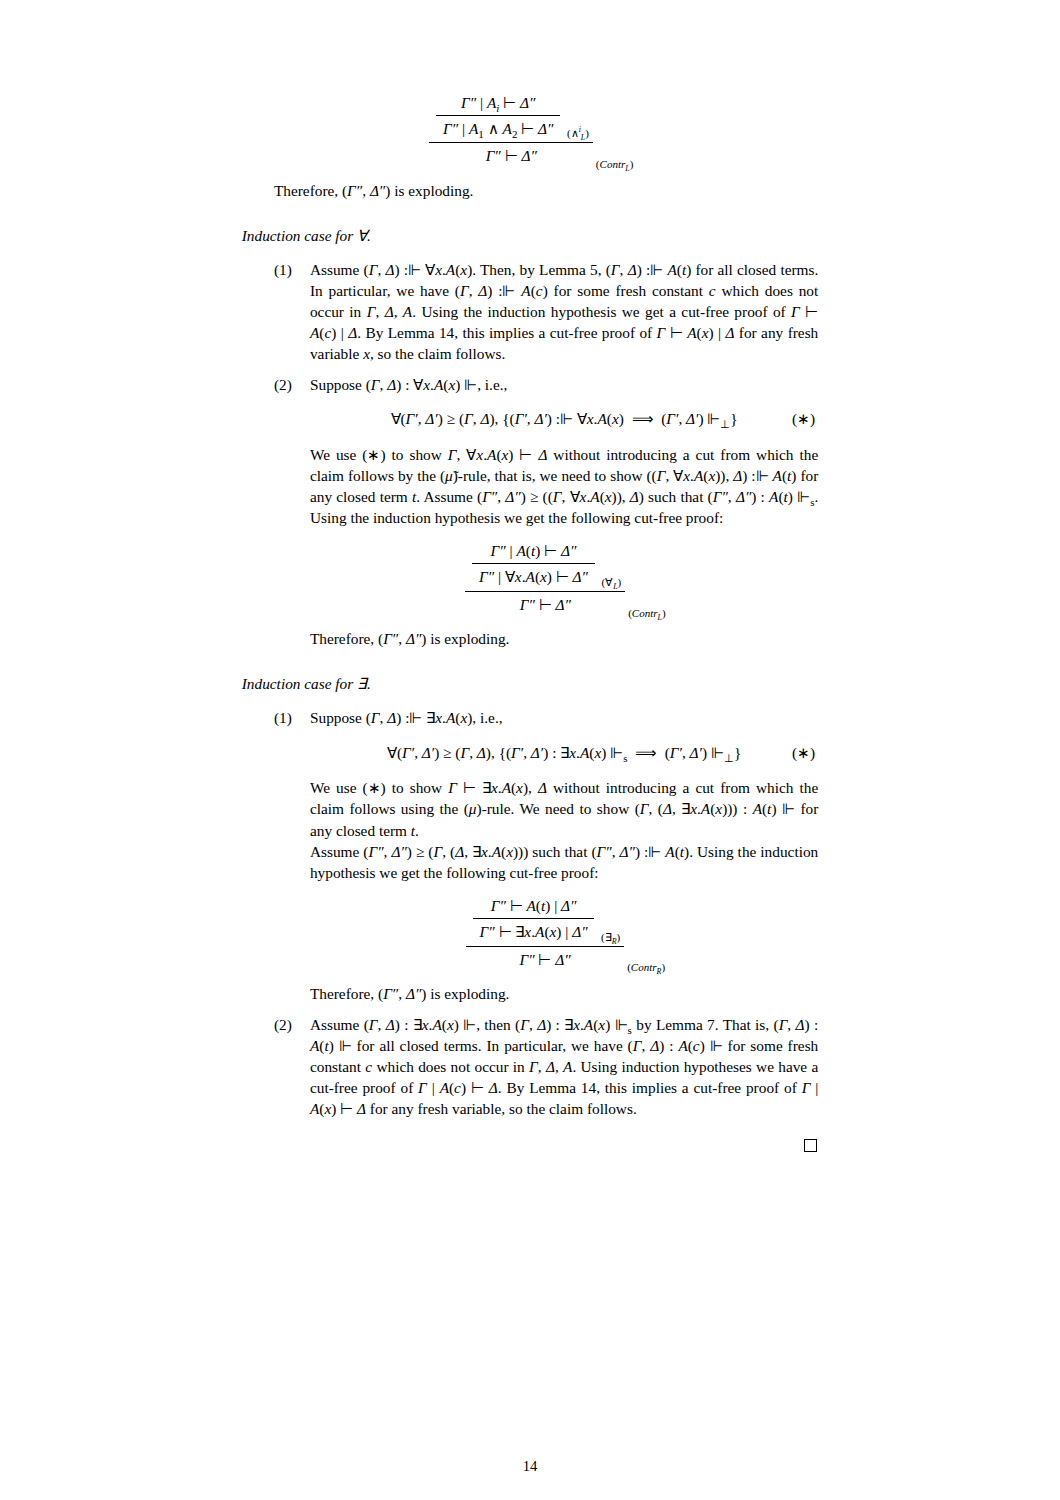Γ″ | Ai ⊢ Δ″ Γ″ | A1 ∧ A2 ⊢ Δ″ (∧iL) Γ″ ⊢ Δ″
(ContrL)
Therefore, (Γ″, Δ″) is exploding.
Induction case for ∀.
(1) Assume (Γ, Δ) :⊩ ∀x.A(x). Then, by Lemma 5, (Γ, Δ) :⊩ A(t) for all closed terms. In particular, we have (Γ, Δ) :⊩ A(c) for some fresh constant c which does not occur in Γ, Δ, A. Using the induction hypothesis we get a cut-free proof of Γ ⊢ A(c) | Δ. By Lemma 14, this implies a cut-free proof of Γ ⊢ A(x) | Δ for any fresh variable x, so the claim follows.
(2) Suppose (Γ, Δ) : ∀x.A(x) ⊩, i.e.,
∀(Γ′, Δ′) ≥ (Γ, Δ), {(Γ′, Δ′) :⊩ ∀x.A(x) ⟹ (Γ′, Δ′) ⊩⊥} (∗)
We use (∗) to show Γ, ∀x.A(x) ⊢ Δ without introducing a cut from which the claim follows by the (μ̃)-rule, that is, we need to show ((Γ, ∀x.A(x)), Δ) :⊩ A(t) for any closed term t. Assume (Γ″, Δ″) ≥ ((Γ, ∀x.A(x)), Δ) such that (Γ″, Δ″) : A(t) ⊩s. Using the induction hypothesis we get the following cut-free proof:
Γ″ | A(t) ⊢ Δ″ Γ″ | ∀x.A(x) ⊢ Δ″ (∀L) Γ″ ⊢ Δ″
(ContrL)
Therefore, (Γ″, Δ″) is exploding.
Induction case for ∃.
(1) Suppose (Γ, Δ) :⊩ ∃x.A(x), i.e.,
∀(Γ′, Δ′) ≥ (Γ, Δ), {(Γ′, Δ′) : ∃x.A(x) ⊩s ⟹ (Γ′, Δ′) ⊩⊥} (∗)
We use (∗) to show Γ ⊢ ∃x.A(x), Δ without introducing a cut from which the claim follows using the (μ)-rule. We need to show (Γ, (Δ, ∃x.A(x))) : A(t) ⊩ for any closed term t.
Assume (Γ″, Δ″) ≥ (Γ, (Δ, ∃x.A(x))) such that (Γ″, Δ″) :⊩ A(t). Using the induction hypothesis we get the following cut-free proof:
Γ″ ⊢ A(t) | Δ″ Γ″ ⊢ ∃x.A(x) | Δ″ (∃R) Γ″ ⊢ Δ″
(ContrR)
Therefore, (Γ″, Δ″) is exploding.
(2) Assume (Γ, Δ) : ∃x.A(x) ⊩, then (Γ, Δ) : ∃x.A(x) ⊩s by Lemma 7. That is, (Γ, Δ) : A(t) ⊩ for all closed terms. In particular, we have (Γ, Δ) : A(c) ⊩ for some fresh constant c which does not occur in Γ, Δ, A. Using induction hypotheses we have a cut-free proof of Γ | A(c) ⊢ Δ. By Lemma 14, this implies a cut-free proof of Γ | A(x) ⊢ Δ for any fresh variable, so the claim follows.
14